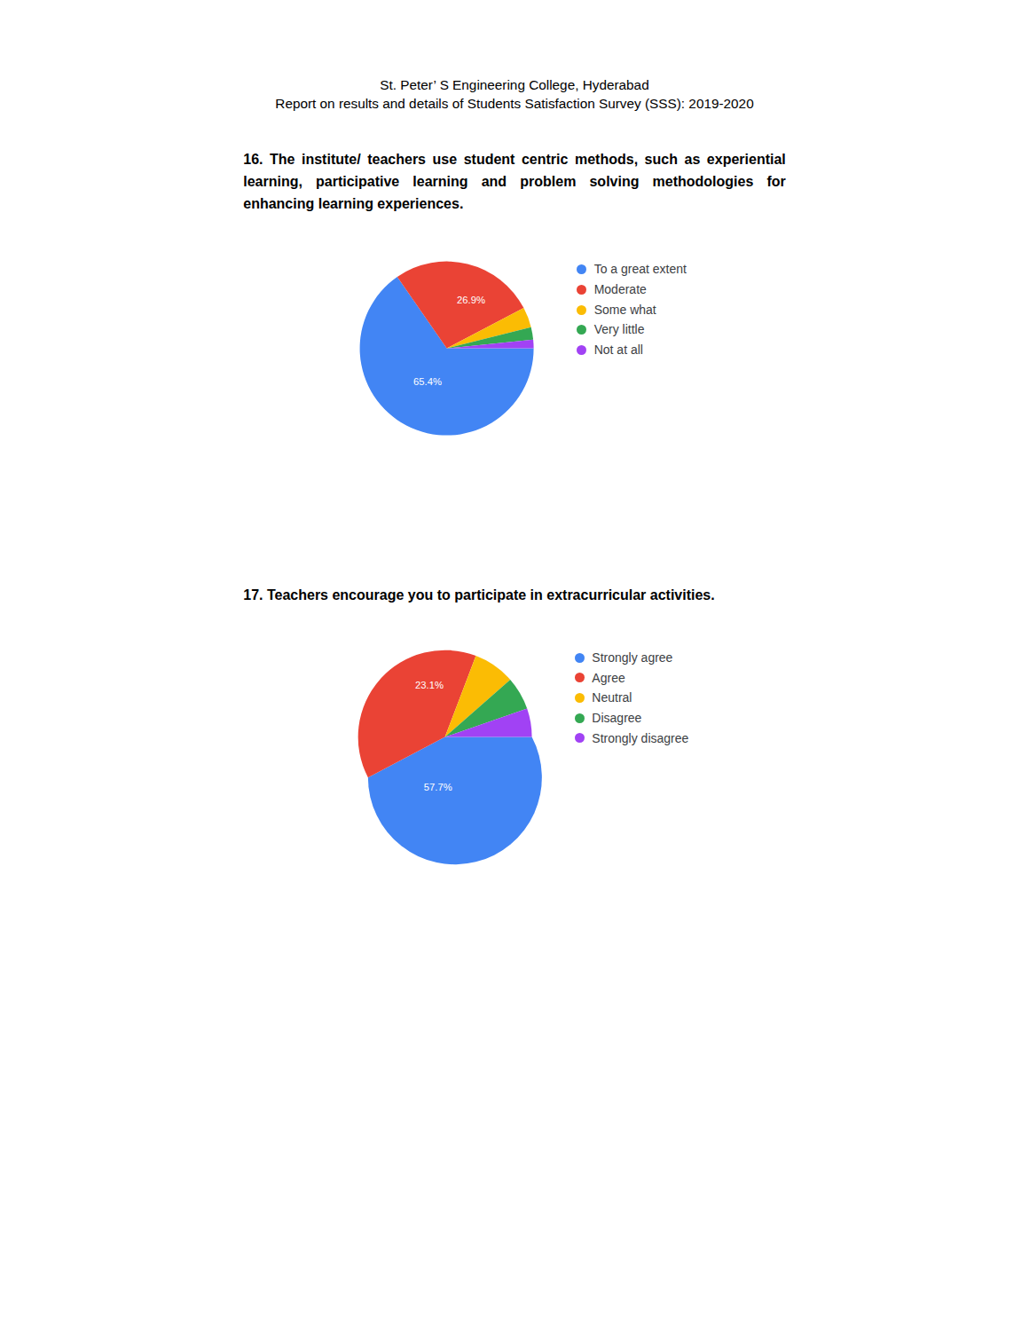St. Peter’ S Engineering College, Hyderabad Report on results and details of Students Satisfaction Survey (SSS): 2019-2020
16. The institute/ teachers use student centric methods, such as experiential learning, participative learning and problem solving methodologies for enhancing learning experiences.
26.9% 65.4%
To a great extent
Moderate
Some what
Very little
Not at all
17. Teachers encourage you to participate in extracurricular activities.
23.1% 57.7%
Strongly agree
Agree
Neutral
Disagree
Strongly disagree